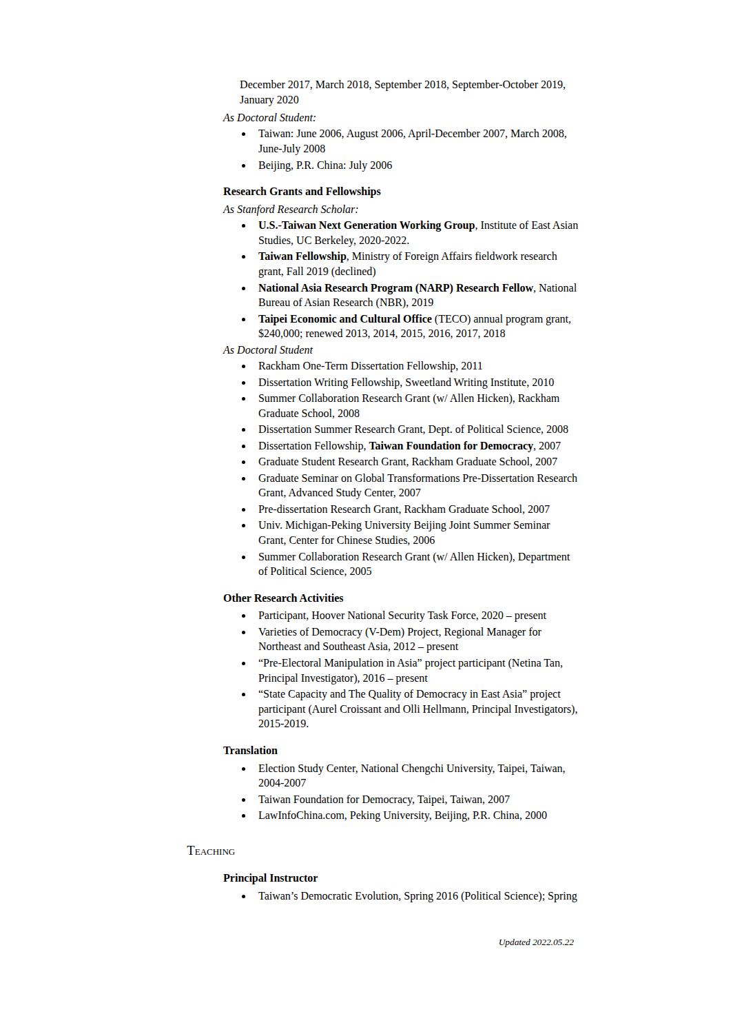December 2017, March 2018, September 2018, September-October 2019, January 2020
As Doctoral Student:
Taiwan: June 2006, August 2006, April-December 2007, March 2008, June-July 2008
Beijing, P.R. China: July 2006
Research Grants and Fellowships
As Stanford Research Scholar:
U.S.-Taiwan Next Generation Working Group, Institute of East Asian Studies, UC Berkeley, 2020-2022.
Taiwan Fellowship, Ministry of Foreign Affairs fieldwork research grant, Fall 2019 (declined)
National Asia Research Program (NARP) Research Fellow, National Bureau of Asian Research (NBR), 2019
Taipei Economic and Cultural Office (TECO) annual program grant, $240,000; renewed 2013, 2014, 2015, 2016, 2017, 2018
As Doctoral Student
Rackham One-Term Dissertation Fellowship, 2011
Dissertation Writing Fellowship, Sweetland Writing Institute, 2010
Summer Collaboration Research Grant (w/ Allen Hicken), Rackham Graduate School, 2008
Dissertation Summer Research Grant, Dept. of Political Science, 2008
Dissertation Fellowship, Taiwan Foundation for Democracy, 2007
Graduate Student Research Grant, Rackham Graduate School, 2007
Graduate Seminar on Global Transformations Pre-Dissertation Research Grant, Advanced Study Center, 2007
Pre-dissertation Research Grant, Rackham Graduate School, 2007
Univ. Michigan-Peking University Beijing Joint Summer Seminar Grant, Center for Chinese Studies, 2006
Summer Collaboration Research Grant (w/ Allen Hicken), Department of Political Science, 2005
Other Research Activities
Participant, Hoover National Security Task Force, 2020 – present
Varieties of Democracy (V-Dem) Project, Regional Manager for Northeast and Southeast Asia, 2012 – present
“Pre-Electoral Manipulation in Asia” project participant (Netina Tan, Principal Investigator), 2016 – present
“State Capacity and The Quality of Democracy in East Asia” project participant (Aurel Croissant and Olli Hellmann, Principal Investigators), 2015-2019.
Translation
Election Study Center, National Chengchi University, Taipei, Taiwan, 2004-2007
Taiwan Foundation for Democracy, Taipei, Taiwan, 2007
LawInfoChina.com, Peking University, Beijing, P.R. China, 2000
Teaching
Principal Instructor
Taiwan’s Democratic Evolution, Spring 2016 (Political Science); Spring
Updated 2022.05.22